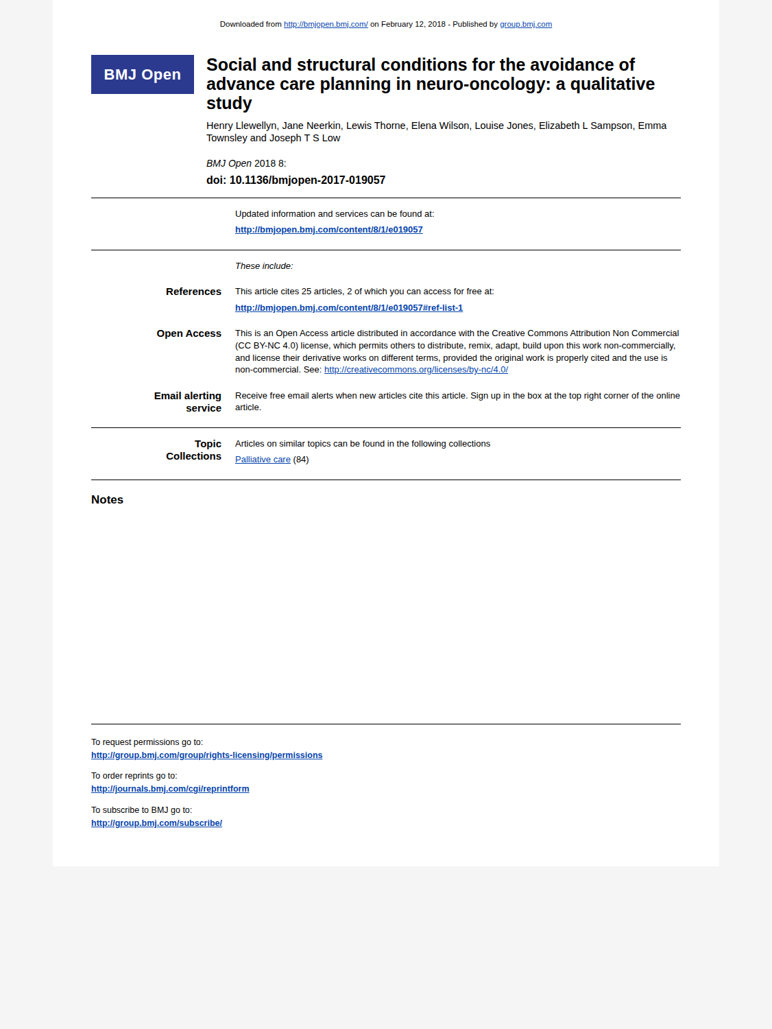Downloaded from http://bmjopen.bmj.com/ on February 12, 2018 - Published by group.bmj.com
BMJ Open
Social and structural conditions for the avoidance of advance care planning in neuro-oncology: a qualitative study
Henry Llewellyn, Jane Neerkin, Lewis Thorne, Elena Wilson, Louise Jones, Elizabeth L Sampson, Emma Townsley and Joseph T S Low
BMJ Open 2018 8:
doi: 10.1136/bmjopen-2017-019057
Updated information and services can be found at:
http://bmjopen.bmj.com/content/8/1/e019057
These include:
References
This article cites 25 articles, 2 of which you can access for free at:
http://bmjopen.bmj.com/content/8/1/e019057#ref-list-1
Open Access
This is an Open Access article distributed in accordance with the Creative Commons Attribution Non Commercial (CC BY-NC 4.0) license, which permits others to distribute, remix, adapt, build upon this work non-commercially, and license their derivative works on different terms, provided the original work is properly cited and the use is non-commercial. See: http://creativecommons.org/licenses/by-nc/4.0/
Email alerting
service
Receive free email alerts when new articles cite this article. Sign up in the box at the top right corner of the online article.
Topic
Collections
Articles on similar topics can be found in the following collections
Palliative care (84)
Notes
To request permissions go to:
http://group.bmj.com/group/rights-licensing/permissions
To order reprints go to:
http://journals.bmj.com/cgi/reprintform
To subscribe to BMJ go to:
http://group.bmj.com/subscribe/